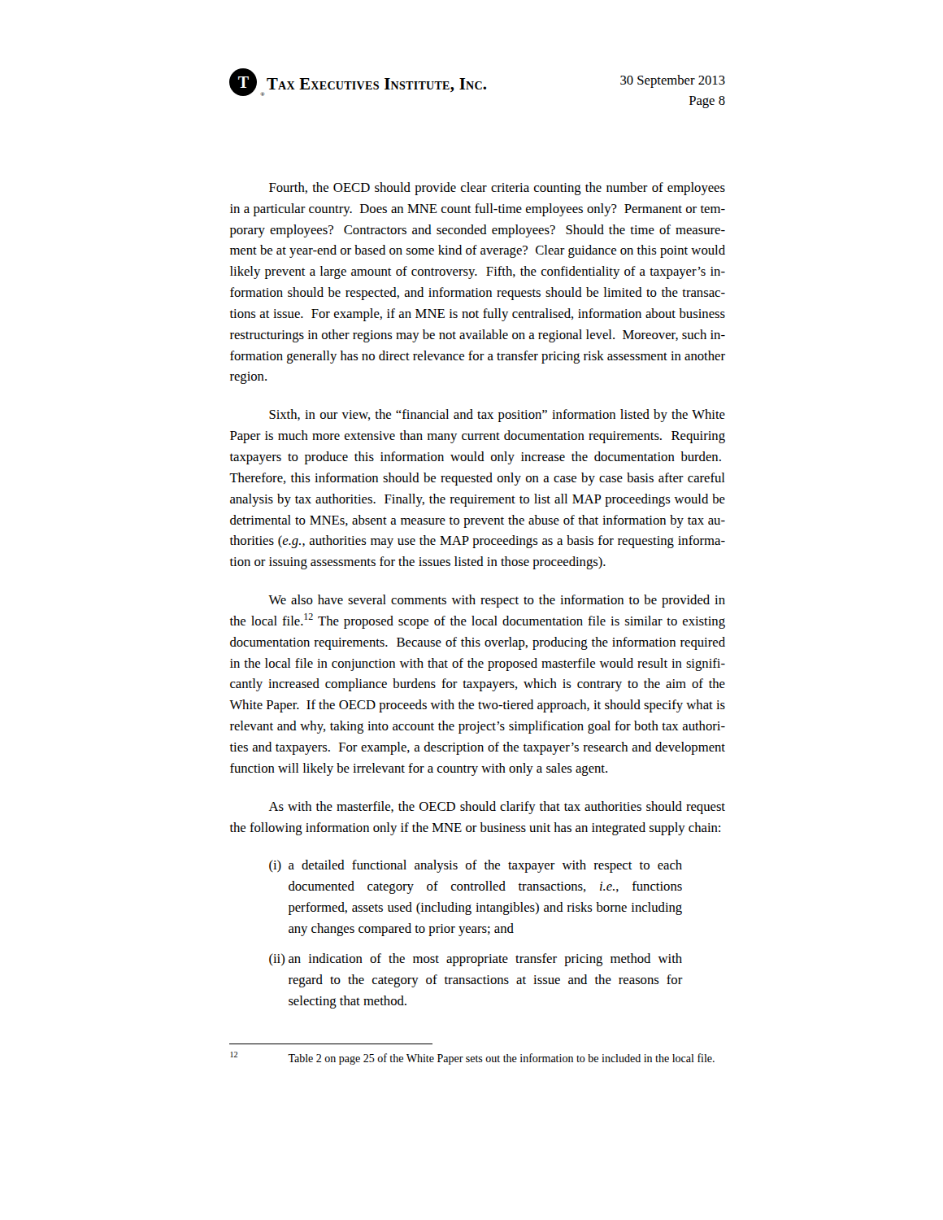T Tax Executives Institute, Inc.
30 September 2013
Page 8
Fourth, the OECD should provide clear criteria counting the number of employees in a particular country. Does an MNE count full-time employees only? Permanent or temporary employees? Contractors and seconded employees? Should the time of measurement be at year-end or based on some kind of average? Clear guidance on this point would likely prevent a large amount of controversy. Fifth, the confidentiality of a taxpayer’s information should be respected, and information requests should be limited to the transactions at issue. For example, if an MNE is not fully centralised, information about business restructurings in other regions may be not available on a regional level. Moreover, such information generally has no direct relevance for a transfer pricing risk assessment in another region.
Sixth, in our view, the “financial and tax position” information listed by the White Paper is much more extensive than many current documentation requirements. Requiring taxpayers to produce this information would only increase the documentation burden. Therefore, this information should be requested only on a case by case basis after careful analysis by tax authorities. Finally, the requirement to list all MAP proceedings would be detrimental to MNEs, absent a measure to prevent the abuse of that information by tax authorities (e.g., authorities may use the MAP proceedings as a basis for requesting information or issuing assessments for the issues listed in those proceedings).
We also have several comments with respect to the information to be provided in the local file.12 The proposed scope of the local documentation file is similar to existing documentation requirements. Because of this overlap, producing the information required in the local file in conjunction with that of the proposed masterfile would result in significantly increased compliance burdens for taxpayers, which is contrary to the aim of the White Paper. If the OECD proceeds with the two-tiered approach, it should specify what is relevant and why, taking into account the project’s simplification goal for both tax authorities and taxpayers. For example, a description of the taxpayer’s research and development function will likely be irrelevant for a country with only a sales agent.
As with the masterfile, the OECD should clarify that tax authorities should request the following information only if the MNE or business unit has an integrated supply chain:
(i)
a detailed functional analysis of the taxpayer with respect to each documented category of controlled transactions, i.e., functions performed, assets used (including intangibles) and risks borne including any changes compared to prior years; and
(ii)
an indication of the most appropriate transfer pricing method with regard to the category of transactions at issue and the reasons for selecting that method.
12
Table 2 on page 25 of the White Paper sets out the information to be included in the local file.